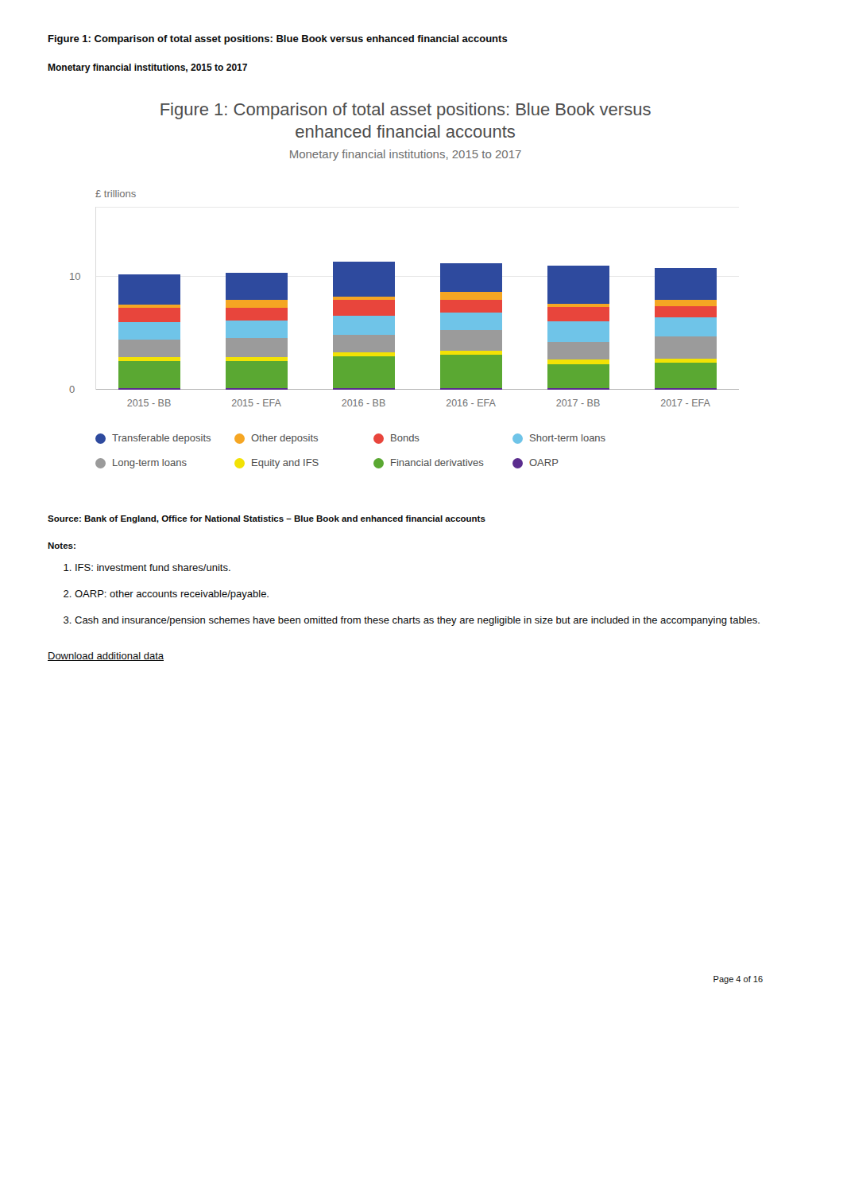Figure 1: Comparison of total asset positions: Blue Book versus enhanced financial accounts
Monetary financial institutions, 2015 to 2017
Figure 1: Comparison of total asset positions: Blue Book versus
enhanced financial accounts
Monetary financial institutions, 2015 to 2017
£ trillions
10
0
2015 - BB 2015 - EFA 2016 - BB 2016 - EFA 2017 - BB 2017 - EFA
Transferable deposits
Other deposits
Bonds
Short-term loans
Long-term loans
Equity and IFS
Financial derivatives
OARP
Source: Bank of England, Office for National Statistics – Blue Book and enhanced financial accounts
Notes:
IFS: investment fund shares/units.
OARP: other accounts receivable/payable.
Cash and insurance/pension schemes have been omitted from these charts as they are negligible in size but are included in the accompanying tables.
Download additional data
Page 4 of 16